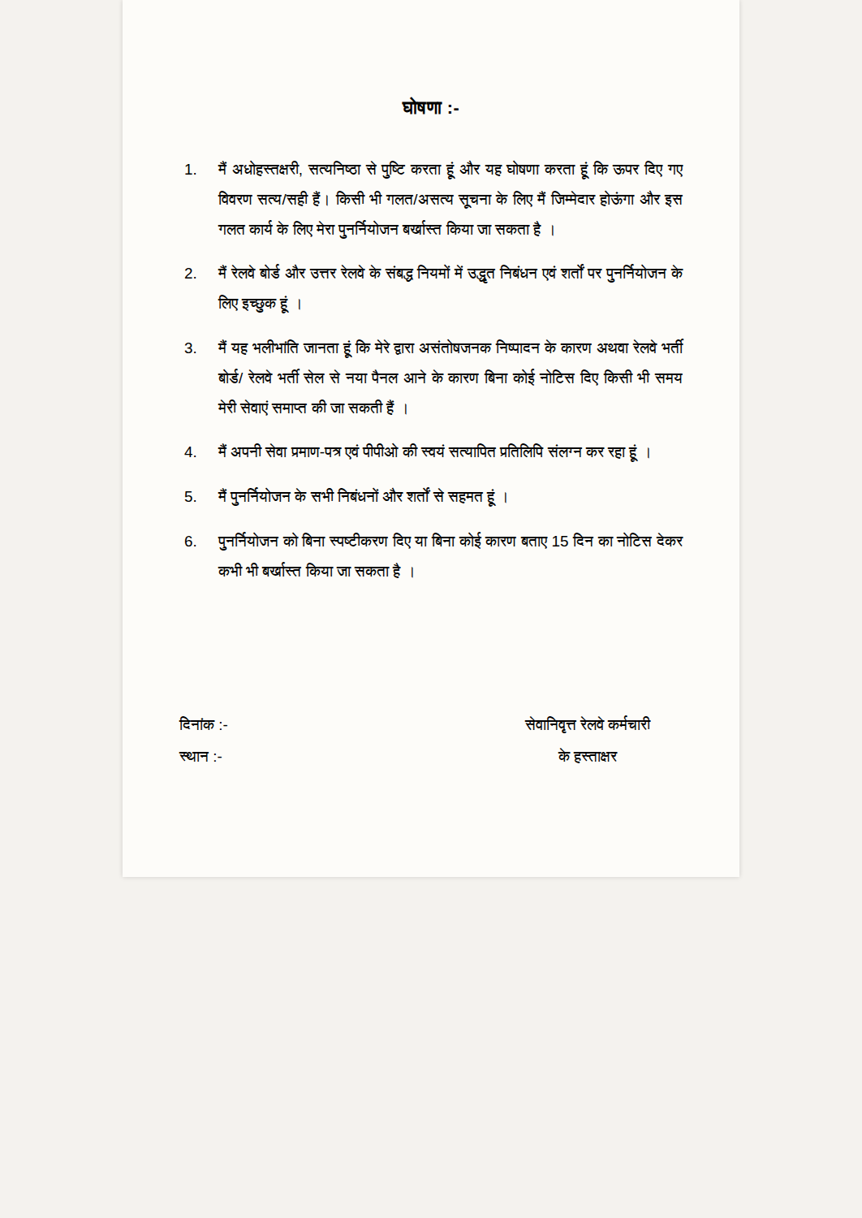घोषणा :-
मैं अधोहस्तक्षरी, सत्यनिष्ठा से पुष्टि करता हूं और यह घोषणा करता हूं कि ऊपर दिए गए विवरण सत्य/सही हैं। किसी भी गलत/असत्य सूचना के लिए मैं जिम्मेदार होऊंगा और इस गलत कार्य के लिए मेरा पुनर्नियोजन बर्खास्त किया जा सकता है ।
मैं रेलवे बोर्ड और उत्तर रेलवे के संबद्ध नियमों में उद्धृत निबंधन एवं शर्तों पर पुनर्नियोजन के लिए इच्छुक हूं ।
मैं यह भलीभांति जानता हूं कि मेरे द्वारा असंतोषजनक निष्पादन के कारण अथवा रेलवे भर्ती बोर्ड/ रेलवे भर्ती सेल से नया पैनल आने के कारण बिना कोई नोटिस दिए किसी भी समय मेरी सेवाएं समाप्त की जा सकती हैं ।
मैं अपनी सेवा प्रमाण-पत्र एवं पीपीओ की स्वयं सत्यापित प्रतिलिपि संलग्न कर रहा हूं ।
मैं पुनर्नियोजन के सभी निबंधनों और शर्तों से सहमत हूं ।
पुनर्नियोजन को बिना स्पष्टीकरण दिए या बिना कोई कारण बताए 15 दिन का नोटिस देकर कभी भी बर्खास्त किया जा सकता है ।
दिनांक :-
स्थान :-
सेवानिवृत्त रेलवे कर्मचारी
के हस्ताक्षर